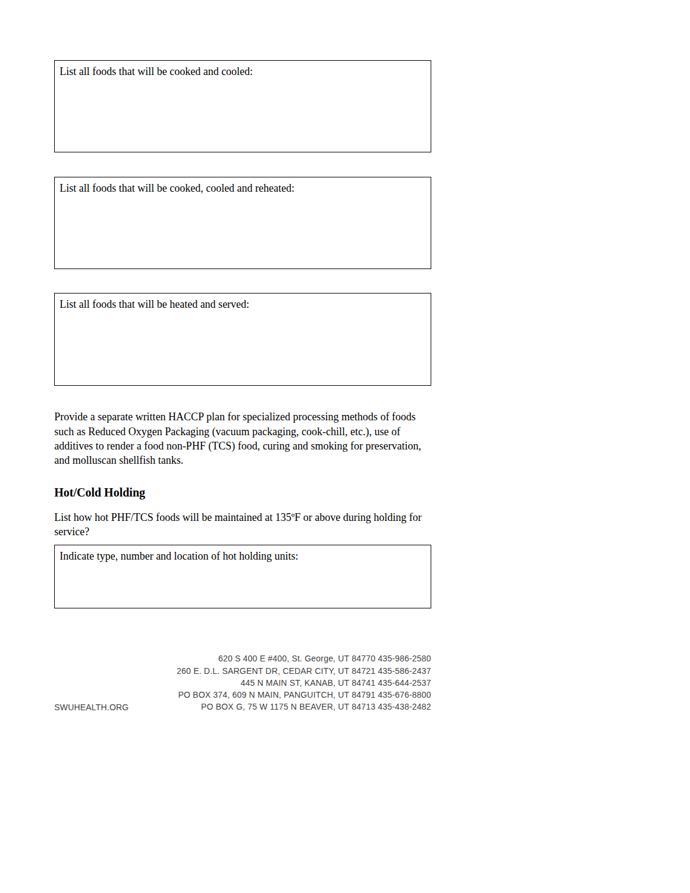List all foods that will be cooked and cooled:
List all foods that will be cooked, cooled and reheated:
List all foods that will be heated and served:
Provide a separate written HACCP plan for specialized processing methods of foods such as Reduced Oxygen Packaging (vacuum packaging, cook-chill, etc.), use of additives to render a food non-PHF (TCS) food, curing and smoking for preservation, and molluscan shellfish tanks.
Hot/Cold Holding
List how hot PHF/TCS foods will be maintained at 135ºF or above during holding for service?
Indicate type, number and location of hot holding units:
SWUHEALTH.ORG
620 S 400 E #400, St. George, UT 84770 435-986-2580
260 E. D.L. SARGENT DR, CEDAR CITY, UT 84721 435-586-2437
445 N MAIN ST, KANAB, UT 84741 435-644-2537
PO BOX 374, 609 N MAIN, PANGUITCH, UT 84791 435-676-8800
PO BOX G, 75 W 1175 N BEAVER, UT 84713 435-438-2482